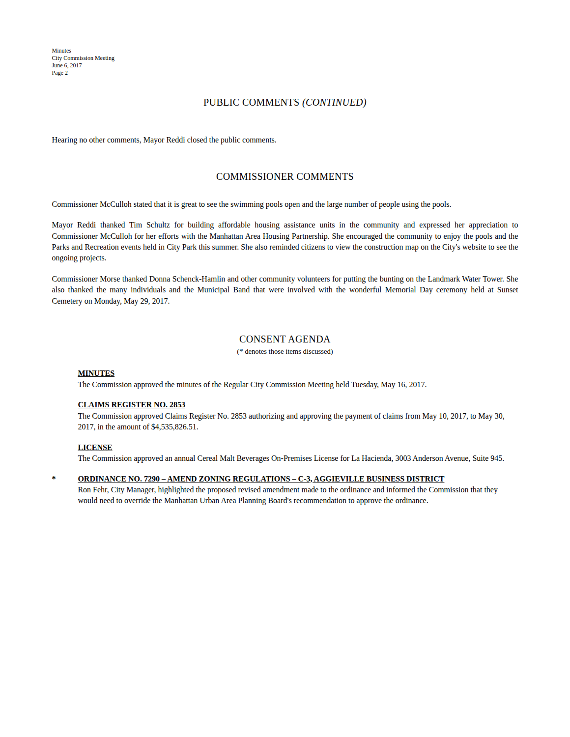Minutes
City Commission Meeting
June 6, 2017
Page 2
PUBLIC COMMENTS (CONTINUED)
Hearing no other comments, Mayor Reddi closed the public comments.
COMMISSIONER COMMENTS
Commissioner McCulloh stated that it is great to see the swimming pools open and the large number of people using the pools.
Mayor Reddi thanked Tim Schultz for building affordable housing assistance units in the community and expressed her appreciation to Commissioner McCulloh for her efforts with the Manhattan Area Housing Partnership. She encouraged the community to enjoy the pools and the Parks and Recreation events held in City Park this summer. She also reminded citizens to view the construction map on the City's website to see the ongoing projects.
Commissioner Morse thanked Donna Schenck-Hamlin and other community volunteers for putting the bunting on the Landmark Water Tower. She also thanked the many individuals and the Municipal Band that were involved with the wonderful Memorial Day ceremony held at Sunset Cemetery on Monday, May 29, 2017.
CONSENT AGENDA
(* denotes those items discussed)
Minutes
The Commission approved the minutes of the Regular City Commission Meeting held Tuesday, May 16, 2017.
Claims Register No. 2853
The Commission approved Claims Register No. 2853 authorizing and approving the payment of claims from May 10, 2017, to May 30, 2017, in the amount of $4,535,826.51.
License
The Commission approved an annual Cereal Malt Beverages On-Premises License for La Hacienda, 3003 Anderson Avenue, Suite 945.
*
Ordinance No. 7290 – Amend Zoning Regulations – C-3, Aggieville Business District
Ron Fehr, City Manager, highlighted the proposed revised amendment made to the ordinance and informed the Commission that they would need to override the Manhattan Urban Area Planning Board's recommendation to approve the ordinance.